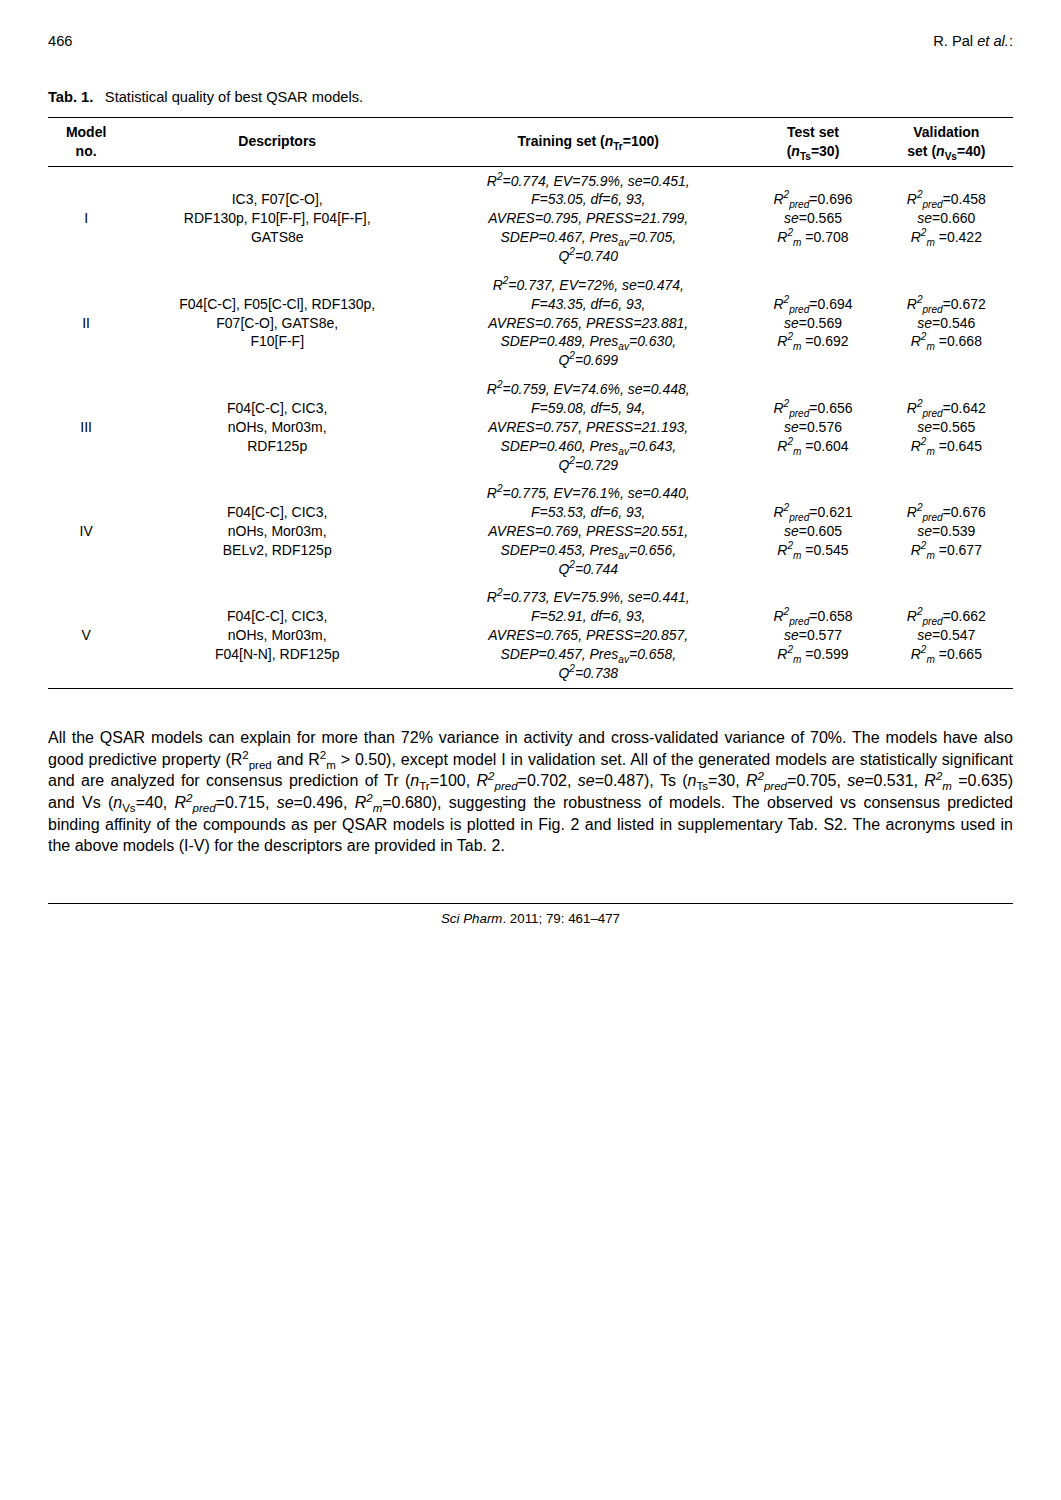466 R. Pal et al.:
Tab. 1. Statistical quality of best QSAR models.
| Model no. | Descriptors | Training set ( n Tr =100) | Test set ( n Ts =30) | Validation set ( n Vs =40) |
| --- | --- | --- | --- | --- |
| I | IC3, F07[C-O], RDF130p, F10[F-F], F04[F-F], GATS8e | R 2 =0.774, EV=75.9%, se=0.451, F=53.05, df=6, 93, AVRES=0.795, PRESS=21.799, SDEP=0.467, Pres av =0.705, Q 2 =0.740 | R 2 pred =0.696 se =0.565 R 2 m =0.708 | R 2 pred =0.458 se =0.660 R 2 m =0.422 |
| II | F04[C-C], F05[C-Cl], RDF130p, F07[C-O], GATS8e, F10[F-F] | R 2 =0.737, EV=72%, se=0.474, F=43.35, df=6, 93, AVRES=0.765, PRESS=23.881, SDEP=0.489, Pres av =0.630, Q 2 =0.699 | R 2 pred =0.694 se =0.569 R 2 m =0.692 | R 2 pred =0.672 se =0.546 R 2 m =0.668 |
| III | F04[C-C], CIC3, nOHs, Mor03m, RDF125p | R 2 =0.759, EV=74.6%, se=0.448, F=59.08, df=5, 94, AVRES=0.757, PRESS=21.193, SDEP=0.460, Pres av =0.643, Q 2 =0.729 | R 2 pred =0.656 se =0.576 R 2 m =0.604 | R 2 pred =0.642 se =0.565 R 2 m =0.645 |
| IV | F04[C-C], CIC3, nOHs, Mor03m, BELv2, RDF125p | R 2 =0.775, EV=76.1%, se=0.440, F=53.53, df=6, 93, AVRES=0.769, PRESS=20.551, SDEP=0.453, Pres av =0.656, Q 2 =0.744 | R 2 pred =0.621 se =0.605 R 2 m =0.545 | R 2 pred =0.676 se =0.539 R 2 m =0.677 |
| V | F04[C-C], CIC3, nOHs, Mor03m, F04[N-N], RDF125p | R 2 =0.773, EV=75.9%, se=0.441, F=52.91, df=6, 93, AVRES=0.765, PRESS=20.857, SDEP=0.457, Pres av =0.658, Q 2 =0.738 | R 2 pred =0.658 se =0.577 R 2 m =0.599 | R 2 pred =0.662 se =0.547 R 2 m =0.665 |
All the QSAR models can explain for more than 72% variance in activity and cross-validated variance of 70%. The models have also good predictive property (R2pred and R2m > 0.50), except model I in validation set. All of the generated models are statistically significant and are analyzed for consensus prediction of Tr (nTr=100, R2pred=0.702, se=0.487), Ts (nTs=30, R2pred=0.705, se=0.531, R2m =0.635) and Vs (nVs=40, R2pred=0.715, se=0.496, R2m=0.680), suggesting the robustness of models. The observed vs consensus predicted binding affinity of the compounds as per QSAR models is plotted in Fig. 2 and listed in supplementary Tab. S2. The acronyms used in the above models (I-V) for the descriptors are provided in Tab. 2.
Sci Pharm. 2011; 79: 461–477